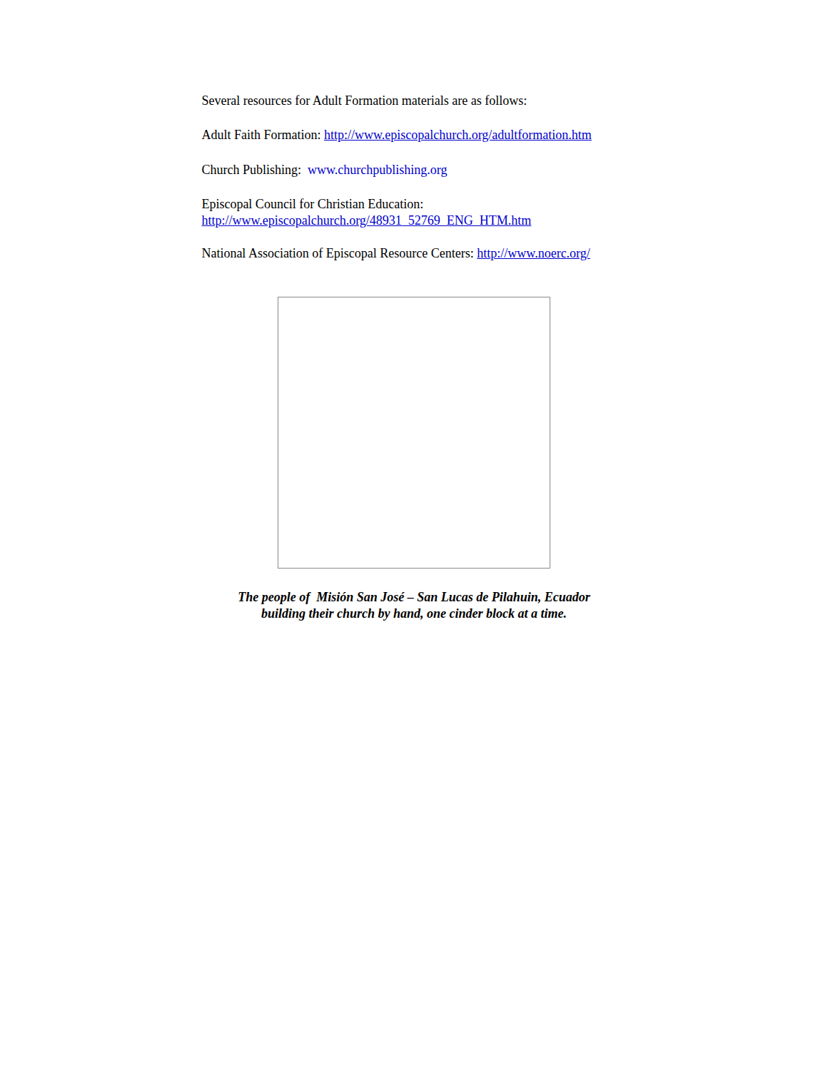Several resources for Adult Formation materials are as follows:
Adult Faith Formation: http://www.episcopalchurch.org/adultformation.htm
Church Publishing: www.churchpublishing.org
Episcopal Council for Christian Education:
http://www.episcopalchurch.org/48931_52769_ENG_HTM.htm
National Association of Episcopal Resource Centers: http://www.noerc.org/
The people of Misión San José – San Lucas de Pilahuin, Ecuador
building their church by hand, one cinder block at a time.